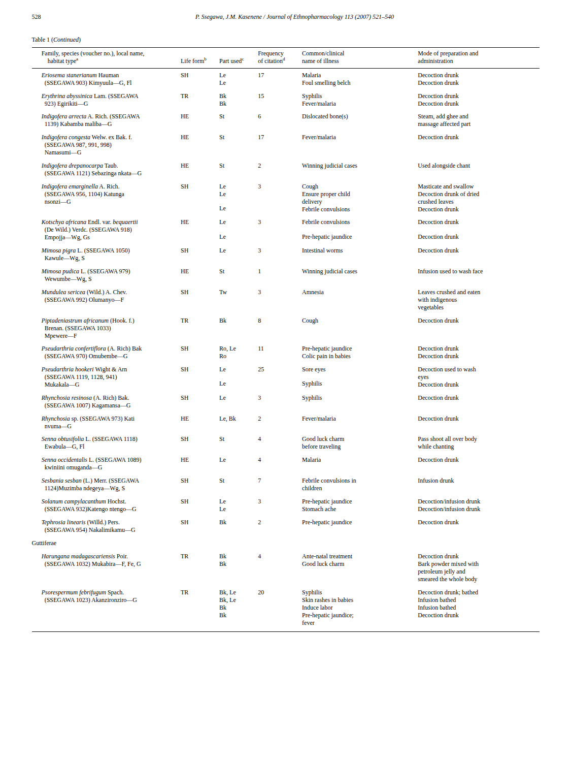528 P. Ssegawa, J.M. Kasenene / Journal of Ethnopharmacology 113 (2007) 521–540
Table 1 (Continued)
| Family, species (voucher no.), local name, habitat type a | Life form b | Part used c | Frequency of citation d | Common/clinical name of illness | Mode of preparation and administration |
| --- | --- | --- | --- | --- | --- |
| Eriosema stanerianum Hauman (SSEGAWA 903) Kimyuula—G, Fl | SH | Le Le | 17 | Malaria Foul smelling belch | Decoction drunk Decoction drunk |
| Erythrina abyssinica Lam. (SSEGAWA 923) Egirikiti—G | TR | Bk Bk | 15 | Syphilis Fever/malaria | Decoction drunk Decoction drunk |
| Indigofera arrecta A. Rich. (SSEGAWA 1139) Kabamba maliba—G | HE | St | 6 | Dislocated bone(s) | Steam, add ghee and massage affected part |
| Indigofera congesta Welw. ex Bak. f. (SSEGAWA 987, 991, 998) Namasumi—G | HE | St | 17 | Fever/malaria | Decoction drunk |
| Indigofera drepanocarpa Taub. (SSEGAWA 1121) Sebazinga nkata—G | HE | St | 2 | Winning judicial cases | Used alongside chant |
| Indigofera emarginella A. Rich. (SSEGAWA 956, 1104) Katunga nsonzi—G | SH | Le Le Le | 3 | Cough Ensure proper child delivery Febrile convulsions | Masticate and swallow Decoction drunk of dried crushed leaves Decoction drunk |
| Kotschya africana Endl. var. bequaertii (De Wild.) Verdc. (SSEGAWA 918) Empojja—Wg, Gs | HE | Le Le | 3 | Febrile convulsions Pre-hepatic jaundice | Decoction drunk Decoction drunk |
| Mimosa pigra L. (SSEGAWA 1050) Kawule—Wg, S | SH | Le | 3 | Intestinal worms | Decoction drunk |
| Mimosa pudica L. (SSEGAWA 979) Wewumbe—Wg, S | HE | St | 1 | Winning judicial cases | Infusion used to wash face |
| Mundulea sericea (Wild.) A. Chev. (SSEGAWA 992) Olumanyo—F | SH | Tw | 3 | Amnesia | Leaves crushed and eaten with indigenous vegetables |
| Piptadeniastrum africanum (Hook. f.) Brenan. (SSEGAWA 1033) Mpewere—F | TR | Bk | 8 | Cough | Decoction drunk |
| Pseudarthria confertiflora (A. Rich) Bak (SSEGAWA 970) Omubembe—G | SH | Ro, Le Ro | 11 | Pre-hepatic jaundice Colic pain in babies | Decoction drunk Decoction drunk |
| Pseudarthria hookeri Wight & Arn (SSEGAWA 1119, 1128, 941) Mukakala—G | SH | Le Le | 25 | Sore eyes Syphilis | Decoction used to wash eyes Decoction drunk |
| Rhynchosia resinosa (A. Rich) Bak. (SSEGAWA 1007) Kagamansa—G | SH | Le | 3 | Syphilis | Decoction drunk |
| Rhynchosia sp. (SSEGAWA 973) Kati nvuma—G | HE | Le, Bk | 2 | Fever/malaria | Decoction drunk |
| Senna obtusifolia L. (SSEGAWA 1118) Ewabula—G, Fl | SH | St | 4 | Good luck charm before traveling | Pass shoot all over body while chanting |
| Senna occidentalis L. (SSEGAWA 1089) kwiniini omuganda—G | HE | Le | 4 | Malaria | Decoction drunk |
| Sesbania sesban (L.) Merr. (SSEGAWA 1124)Muzimba ndegeya—Wg, S | SH | St | 7 | Febrile convulsions in children | Infusion drunk |
| Solanum campylacanthum Hochst. (SSEGAWA 932)Katengo ntengo—G | SH | Le Le | 3 | Pre-hepatic jaundice Stomach ache | Decoction/infusion drunk Decoction/infusion drunk |
| Tephrosia linearis (Willd.) Pers. (SSEGAWA 954) Nakalimikamu—G | SH | Bk | 2 | Pre-hepatic jaundice | Decoction drunk |
| Guttiferae |
| Harungana madagascariensis Poir. (SSEGAWA 1032) Mukabira—F, Fe, G | TR | Bk Bk | 4 | Ante-natal treatment Good luck charm | Decoction drunk Bark powder mixed with petroleum jelly and smeared the whole body |
| Psorespermum febrifugum Spach. (SSEGAWA 1023) Akanzironziro—G | TR | Bk, Le Bk, Le Bk Bk | 20 | Syphilis Skin rashes in babies Induce labor Pre-hepatic jaundice; fever | Decoction drunk; bathed Infusion bathed Infusion bathed Decoction drunk |